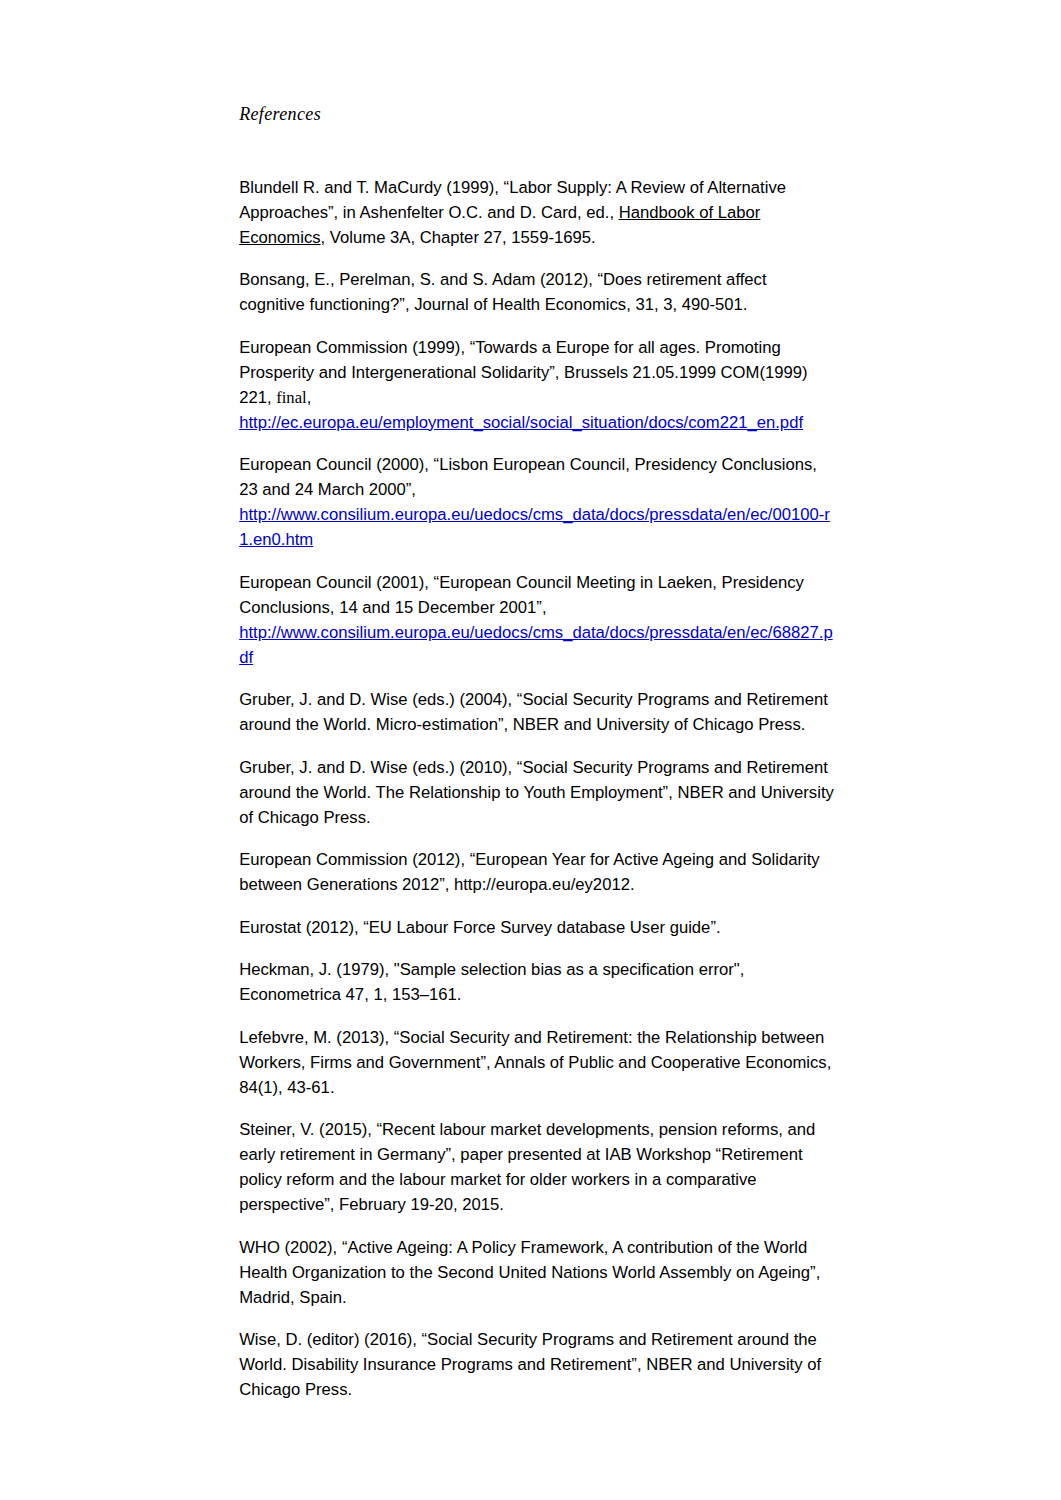References
Blundell R. and T. MaCurdy (1999), “Labor Supply: A Review of Alternative Approaches”, in Ashenfelter O.C. and D. Card, ed., Handbook of Labor Economics, Volume 3A, Chapter 27, 1559-1695.
Bonsang, E., Perelman, S. and S. Adam (2012), “Does retirement affect cognitive functioning?”, Journal of Health Economics, 31, 3, 490-501.
European Commission (1999), “Towards a Europe for all ages. Promoting Prosperity and Intergenerational Solidarity”, Brussels 21.05.1999 COM(1999) 221, final,
http://ec.europa.eu/employment_social/social_situation/docs/com221_en.pdf
European Council (2000), “Lisbon European Council, Presidency Conclusions, 23 and 24 March 2000”,
http://www.consilium.europa.eu/uedocs/cms_data/docs/pressdata/en/ec/00100-r1.en0.htm
European Council (2001), “European Council Meeting in Laeken, Presidency Conclusions, 14 and 15 December 2001”,
http://www.consilium.europa.eu/uedocs/cms_data/docs/pressdata/en/ec/68827.pdf
Gruber, J. and D. Wise (eds.) (2004), “Social Security Programs and Retirement around the World. Micro-estimation”, NBER and University of Chicago Press.
Gruber, J. and D. Wise (eds.) (2010), “Social Security Programs and Retirement around the World. The Relationship to Youth Employment”, NBER and University of Chicago Press.
European Commission (2012), “European Year for Active Ageing and Solidarity between Generations 2012”, http://europa.eu/ey2012.
Eurostat (2012), “EU Labour Force Survey database User guide”.
Heckman, J. (1979), "Sample selection bias as a specification error", Econometrica 47, 1, 153–161.
Lefebvre, M. (2013), “Social Security and Retirement: the Relationship between Workers, Firms and Government”, Annals of Public and Cooperative Economics, 84(1), 43-61.
Steiner, V. (2015), “Recent labour market developments, pension reforms, and early retirement in Germany”, paper presented at IAB Workshop “Retirement policy reform and the labour market for older workers in a comparative perspective”, February 19-20, 2015.
WHO (2002), “Active Ageing: A Policy Framework, A contribution of the World Health Organization to the Second United Nations World Assembly on Ageing”, Madrid, Spain.
Wise, D. (editor) (2016), “Social Security Programs and Retirement around the World. Disability Insurance Programs and Retirement”, NBER and University of Chicago Press.